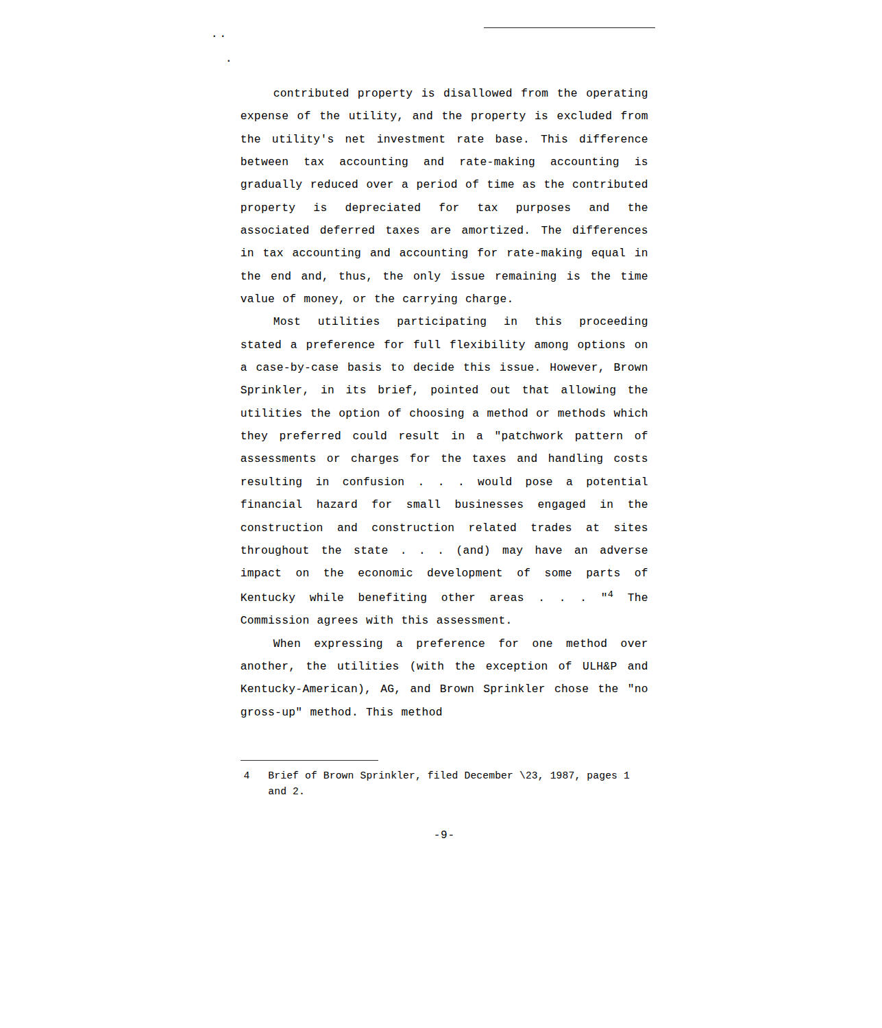·· ·
contributed property is disallowed from the operating expense of the utility, and the property is excluded from the utility's net investment rate base. This difference between tax accounting and rate-making accounting is gradually reduced over a period of time as the contributed property is depreciated for tax purposes and the associated deferred taxes are amortized. The differences in tax accounting and accounting for rate-making equal in the end and, thus, the only issue remaining is the time value of money, or the carrying charge.
Most utilities participating in this proceeding stated a preference for full flexibility among options on a case-by-case basis to decide this issue. However, Brown Sprinkler, in its brief, pointed out that allowing the utilities the option of choosing a method or methods which they preferred could result in a "patchwork pattern of assessments or charges for the taxes and handling costs resulting in confusion . . . would pose a potential financial hazard for small businesses engaged in the construction and construction related trades at sites throughout the state . . . (and) may have an adverse impact on the economic development of some parts of Kentucky while benefiting other areas . . . "4 The Commission agrees with this assessment.
When expressing a preference for one method over another, the utilities (with the exception of ULH&P and Kentucky-American), AG, and Brown Sprinkler chose the "no gross-up" method. This method
4 Brief of Brown Sprinkler, filed December \23, 1987, pages 1
and 2.
-9-